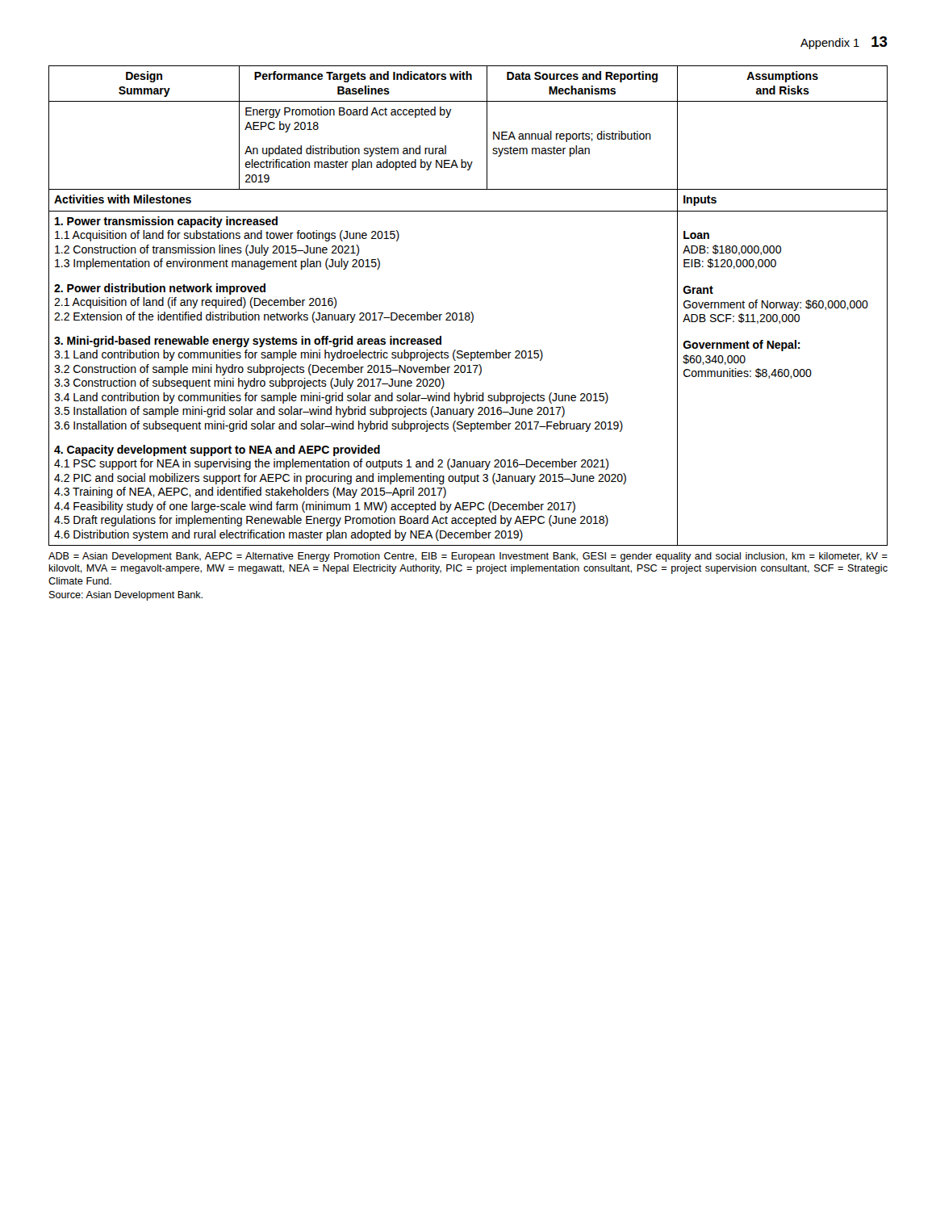Appendix 113
| Design Summary | Performance Targets and Indicators with Baselines | Data Sources and Reporting Mechanisms | Assumptions and Risks |
| --- | --- | --- | --- |
| | Energy Promotion Board Act accepted by AEPC by 2018 An updated distribution system and rural electrification master plan adopted by NEA by 2019 | NEA annual reports; distribution system master plan | |
| Activities with Milestones | Inputs |
| 1. Power transmission capacity increased 1.1 Acquisition of land for substations and tower footings (June 2015) 1.2 Construction of transmission lines (July 2015–June 2021) 1.3 Implementation of environment management plan (July 2015) 2. Power distribution network improved 2.1 Acquisition of land (if any required) (December 2016) 2.2 Extension of the identified distribution networks (January 2017–December 2018) 3. Mini-grid-based renewable energy systems in off-grid areas increased 3.1 Land contribution by communities for sample mini hydroelectric subprojects (September 2015) 3.2 Construction of sample mini hydro subprojects (December 2015–November 2017) 3.3 Construction of subsequent mini hydro subprojects (July 2017–June 2020) 3.4 Land contribution by communities for sample mini-grid solar and solar–wind hybrid subprojects (June 2015) 3.5 Installation of sample mini-grid solar and solar–wind hybrid subprojects (January 2016–June 2017) 3.6 Installation of subsequent mini-grid solar and solar–wind hybrid subprojects (September 2017–February 2019) 4. Capacity development support to NEA and AEPC provided 4.1 PSC support for NEA in supervising the implementation of outputs 1 and 2 (January 2016–December 2021) 4.2 PIC and social mobilizers support for AEPC in procuring and implementing output 3 (January 2015–June 2020) 4.3 Training of NEA, AEPC, and identified stakeholders (May 2015–April 2017) 4.4 Feasibility study of one large-scale wind farm (minimum 1 MW) accepted by AEPC (December 2017) 4.5 Draft regulations for implementing Renewable Energy Promotion Board Act accepted by AEPC (June 2018) 4.6 Distribution system and rural electrification master plan adopted by NEA (December 2019) | Loan ADB: $180,000,000 EIB: $120,000,000 Grant Government of Norway: $60,000,000 ADB SCF: $11,200,000 Government of Nepal: $60,340,000 Communities: $8,460,000 |
ADB = Asian Development Bank, AEPC = Alternative Energy Promotion Centre, EIB = European Investment Bank, GESI = gender equality and social inclusion, km = kilometer, kV = kilovolt, MVA = megavolt-ampere, MW = megawatt, NEA = Nepal Electricity Authority, PIC = project implementation consultant, PSC = project supervision consultant, SCF = Strategic Climate Fund.
Source: Asian Development Bank.